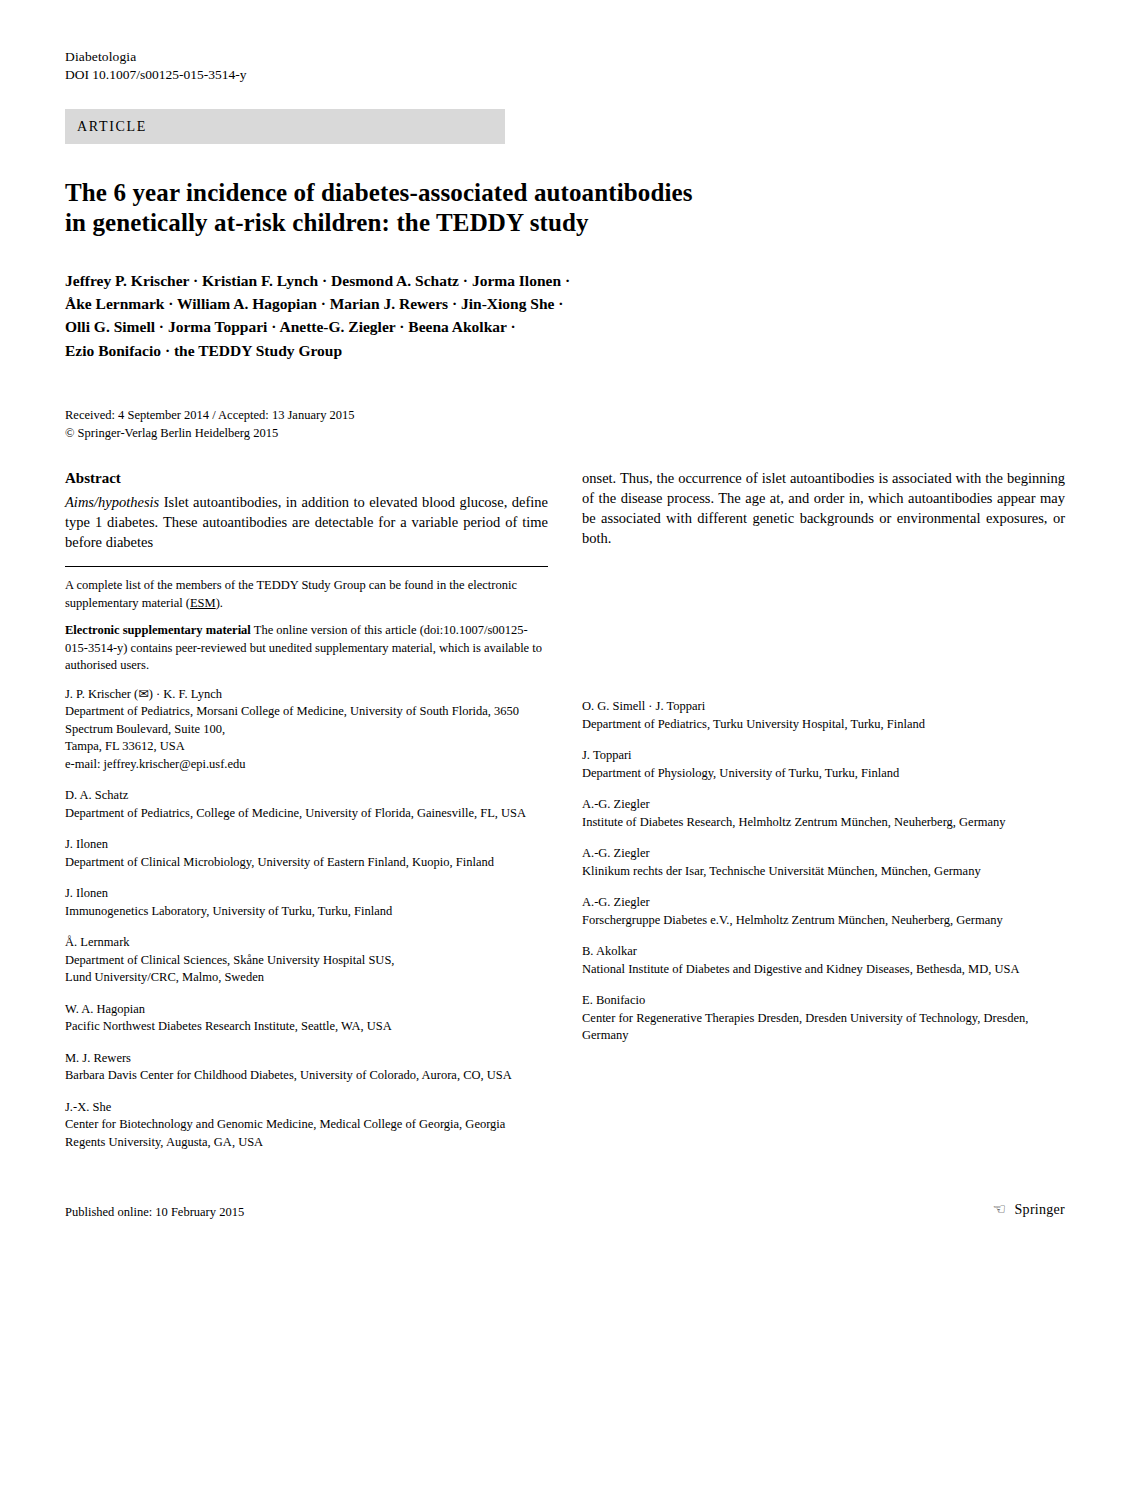Diabetologia
DOI 10.1007/s00125-015-3514-y
ARTICLE
The 6 year incidence of diabetes-associated autoantibodies
in genetically at-risk children: the TEDDY study
Jeffrey P. Krischer · Kristian F. Lynch · Desmond A. Schatz · Jorma Ilonen ·
Åke Lernmark · William A. Hagopian · Marian J. Rewers · Jin-Xiong She ·
Olli G. Simell · Jorma Toppari · Anette-G. Ziegler · Beena Akolkar ·
Ezio Bonifacio · the TEDDY Study Group
Received: 4 September 2014 / Accepted: 13 January 2015
© Springer-Verlag Berlin Heidelberg 2015
Abstract
Aims/hypothesis Islet autoantibodies, in addition to elevated blood glucose, define type 1 diabetes. These autoantibodies are detectable for a variable period of time before diabetes
A complete list of the members of the TEDDY Study Group can be found in the electronic supplementary material (ESM).
Electronic supplementary material The online version of this article (doi:10.1007/s00125-015-3514-y) contains peer-reviewed but unedited supplementary material, which is available to authorised users.
J. P. Krischer (✉) · K. F. Lynch
Department of Pediatrics, Morsani College of Medicine, University of South Florida, 3650 Spectrum Boulevard, Suite 100,
Tampa, FL 33612, USA
e-mail: jeffrey.krischer@epi.usf.edu
D. A. Schatz
Department of Pediatrics, College of Medicine, University of Florida, Gainesville, FL, USA
J. Ilonen
Department of Clinical Microbiology, University of Eastern Finland, Kuopio, Finland
J. Ilonen
Immunogenetics Laboratory, University of Turku, Turku, Finland
Å. Lernmark
Department of Clinical Sciences, Skåne University Hospital SUS,
Lund University/CRC, Malmo, Sweden
W. A. Hagopian
Pacific Northwest Diabetes Research Institute, Seattle, WA, USA
M. J. Rewers
Barbara Davis Center for Childhood Diabetes, University of Colorado, Aurora, CO, USA
J.-X. She
Center for Biotechnology and Genomic Medicine, Medical College of Georgia, Georgia Regents University, Augusta, GA, USA
onset. Thus, the occurrence of islet autoantibodies is associated with the beginning of the disease process. The age at, and order in, which autoantibodies appear may be associated with different genetic backgrounds or environmental exposures, or both.
O. G. Simell · J. Toppari
Department of Pediatrics, Turku University Hospital, Turku, Finland
J. Toppari
Department of Physiology, University of Turku, Turku, Finland
A.-G. Ziegler
Institute of Diabetes Research, Helmholtz Zentrum München, Neuherberg, Germany
A.-G. Ziegler
Klinikum rechts der Isar, Technische Universität München, München, Germany
A.-G. Ziegler
Forschergruppe Diabetes e.V., Helmholtz Zentrum München, Neuherberg, Germany
B. Akolkar
National Institute of Diabetes and Digestive and Kidney Diseases, Bethesda, MD, USA
E. Bonifacio
Center for Regenerative Therapies Dresden, Dresden University of Technology, Dresden, Germany
Published online: 10 February 2015
☞ Springer